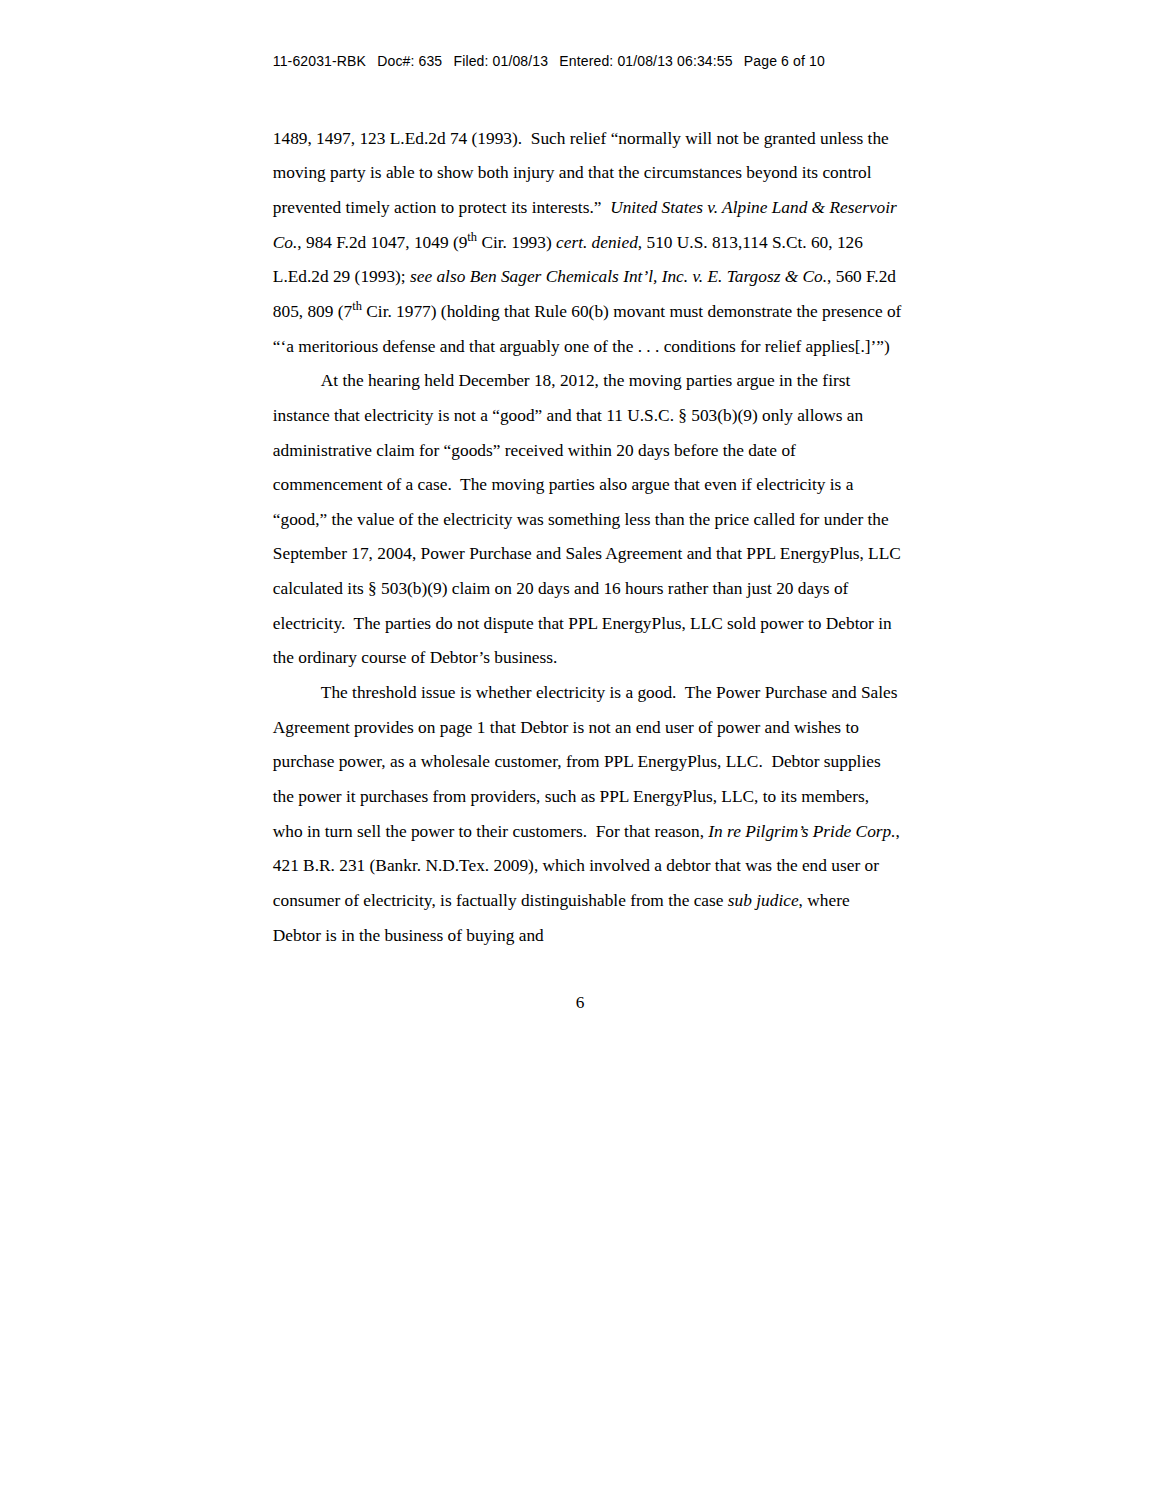11-62031-RBK Doc#: 635 Filed: 01/08/13 Entered: 01/08/13 06:34:55 Page 6 of 10
1489, 1497, 123 L.Ed.2d 74 (1993). Such relief “normally will not be granted unless the moving party is able to show both injury and that the circumstances beyond its control prevented timely action to protect its interests.” United States v. Alpine Land & Reservoir Co., 984 F.2d 1047, 1049 (9th Cir. 1993) cert. denied, 510 U.S. 813,114 S.Ct. 60, 126 L.Ed.2d 29 (1993); see also Ben Sager Chemicals Int’l, Inc. v. E. Targosz & Co., 560 F.2d 805, 809 (7th Cir. 1977) (holding that Rule 60(b) movant must demonstrate the presence of “‘a meritorious defense and that arguably one of the . . . conditions for relief applies[.]’”)
At the hearing held December 18, 2012, the moving parties argue in the first instance that electricity is not a “good” and that 11 U.S.C. § 503(b)(9) only allows an administrative claim for “goods” received within 20 days before the date of commencement of a case. The moving parties also argue that even if electricity is a “good,” the value of the electricity was something less than the price called for under the September 17, 2004, Power Purchase and Sales Agreement and that PPL EnergyPlus, LLC calculated its § 503(b)(9) claim on 20 days and 16 hours rather than just 20 days of electricity. The parties do not dispute that PPL EnergyPlus, LLC sold power to Debtor in the ordinary course of Debtor’s business.
The threshold issue is whether electricity is a good. The Power Purchase and Sales Agreement provides on page 1 that Debtor is not an end user of power and wishes to purchase power, as a wholesale customer, from PPL EnergyPlus, LLC. Debtor supplies the power it purchases from providers, such as PPL EnergyPlus, LLC, to its members, who in turn sell the power to their customers. For that reason, In re Pilgrim’s Pride Corp., 421 B.R. 231 (Bankr. N.D.Tex. 2009), which involved a debtor that was the end user or consumer of electricity, is factually distinguishable from the case sub judice, where Debtor is in the business of buying and
6